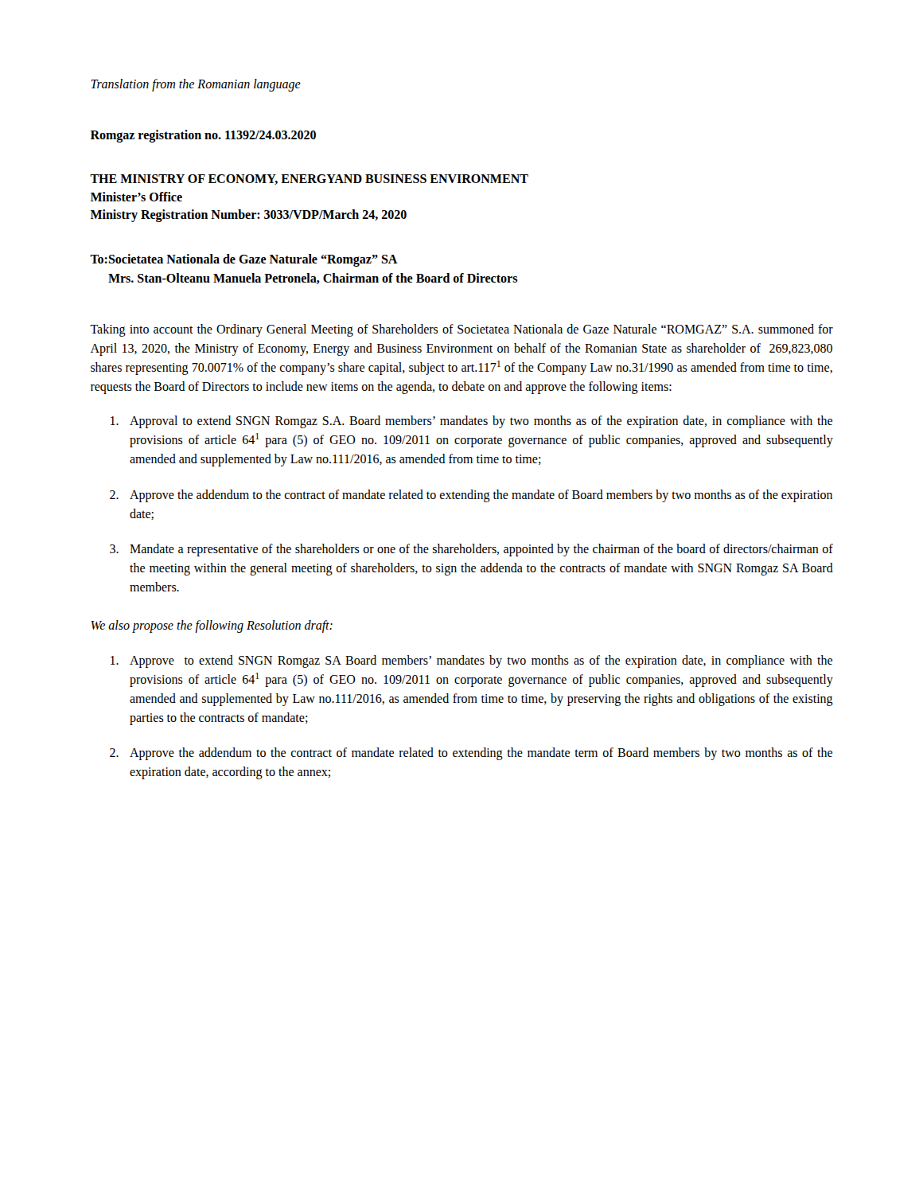Translation from the Romanian language
Romgaz registration no. 11392/24.03.2020
THE MINISTRY OF ECONOMY, ENERGYAND BUSINESS ENVIRONMENT Minister’s Office Ministry Registration Number: 3033/VDP/March 24, 2020
| To: | Societatea Nationala de Gaze Naturale “Romgaz” SA Mrs. Stan-Olteanu Manuela Petronela, Chairman of the Board of Directors |
Taking into account the Ordinary General Meeting of Shareholders of Societatea Nationala de Gaze Naturale “ROMGAZ” S.A. summoned for April 13, 2020, the Ministry of Economy, Energy and Business Environment on behalf of the Romanian State as shareholder of 269,823,080 shares representing 70.0071% of the company’s share capital, subject to art.1171 of the Company Law no.31/1990 as amended from time to time, requests the Board of Directors to include new items on the agenda, to debate on and approve the following items:
Approval to extend SNGN Romgaz S.A. Board members’ mandates by two months as of the expiration date, in compliance with the provisions of article 641 para (5) of GEO no. 109/2011 on corporate governance of public companies, approved and subsequently amended and supplemented by Law no.111/2016, as amended from time to time;
Approve the addendum to the contract of mandate related to extending the mandate of Board members by two months as of the expiration date;
Mandate a representative of the shareholders or one of the shareholders, appointed by the chairman of the board of directors/chairman of the meeting within the general meeting of shareholders, to sign the addenda to the contracts of mandate with SNGN Romgaz SA Board members.
We also propose the following Resolution draft:
Approve to extend SNGN Romgaz SA Board members’ mandates by two months as of the expiration date, in compliance with the provisions of article 641 para (5) of GEO no. 109/2011 on corporate governance of public companies, approved and subsequently amended and supplemented by Law no.111/2016, as amended from time to time, by preserving the rights and obligations of the existing parties to the contracts of mandate;
Approve the addendum to the contract of mandate related to extending the mandate term of Board members by two months as of the expiration date, according to the annex;